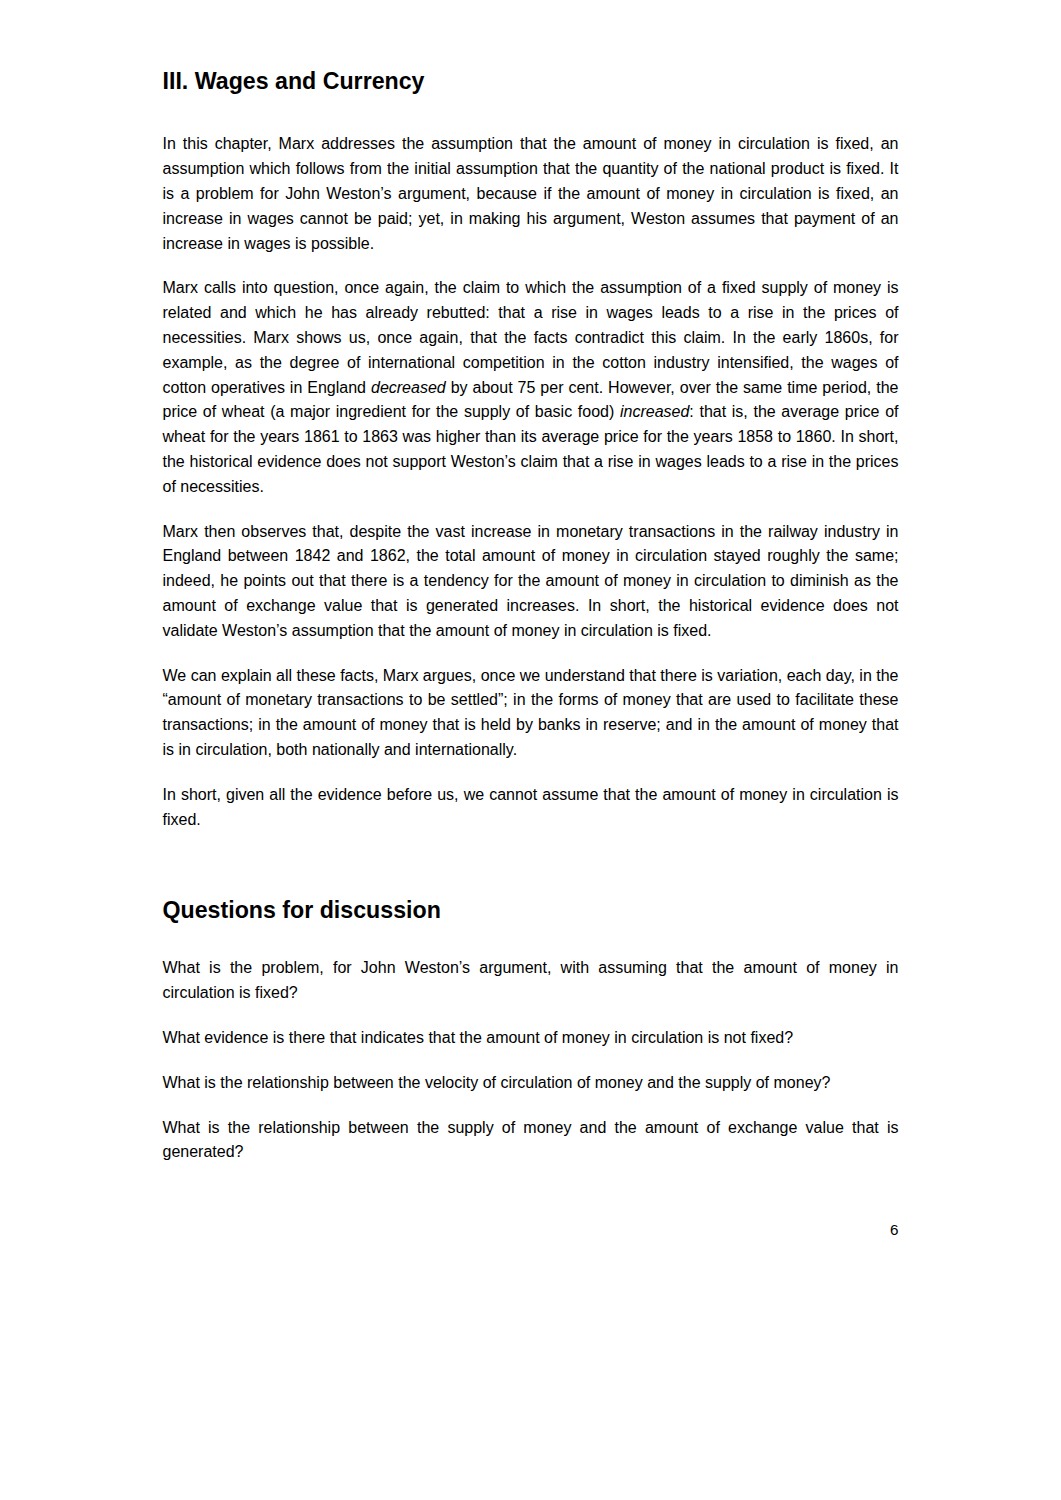III. Wages and Currency
In this chapter, Marx addresses the assumption that the amount of money in circulation is fixed, an assumption which follows from the initial assumption that the quantity of the national product is fixed. It is a problem for John Weston’s argument, because if the amount of money in circulation is fixed, an increase in wages cannot be paid; yet, in making his argument, Weston assumes that payment of an increase in wages is possible.
Marx calls into question, once again, the claim to which the assumption of a fixed supply of money is related and which he has already rebutted: that a rise in wages leads to a rise in the prices of necessities. Marx shows us, once again, that the facts contradict this claim. In the early 1860s, for example, as the degree of international competition in the cotton industry intensified, the wages of cotton operatives in England decreased by about 75 per cent. However, over the same time period, the price of wheat (a major ingredient for the supply of basic food) increased: that is, the average price of wheat for the years 1861 to 1863 was higher than its average price for the years 1858 to 1860. In short, the historical evidence does not support Weston’s claim that a rise in wages leads to a rise in the prices of necessities.
Marx then observes that, despite the vast increase in monetary transactions in the railway industry in England between 1842 and 1862, the total amount of money in circulation stayed roughly the same; indeed, he points out that there is a tendency for the amount of money in circulation to diminish as the amount of exchange value that is generated increases. In short, the historical evidence does not validate Weston’s assumption that the amount of money in circulation is fixed.
We can explain all these facts, Marx argues, once we understand that there is variation, each day, in the “amount of monetary transactions to be settled”; in the forms of money that are used to facilitate these transactions; in the amount of money that is held by banks in reserve; and in the amount of money that is in circulation, both nationally and internationally.
In short, given all the evidence before us, we cannot assume that the amount of money in circulation is fixed.
Questions for discussion
What is the problem, for John Weston’s argument, with assuming that the amount of money in circulation is fixed?
What evidence is there that indicates that the amount of money in circulation is not fixed?
What is the relationship between the velocity of circulation of money and the supply of money?
What is the relationship between the supply of money and the amount of exchange value that is generated?
6